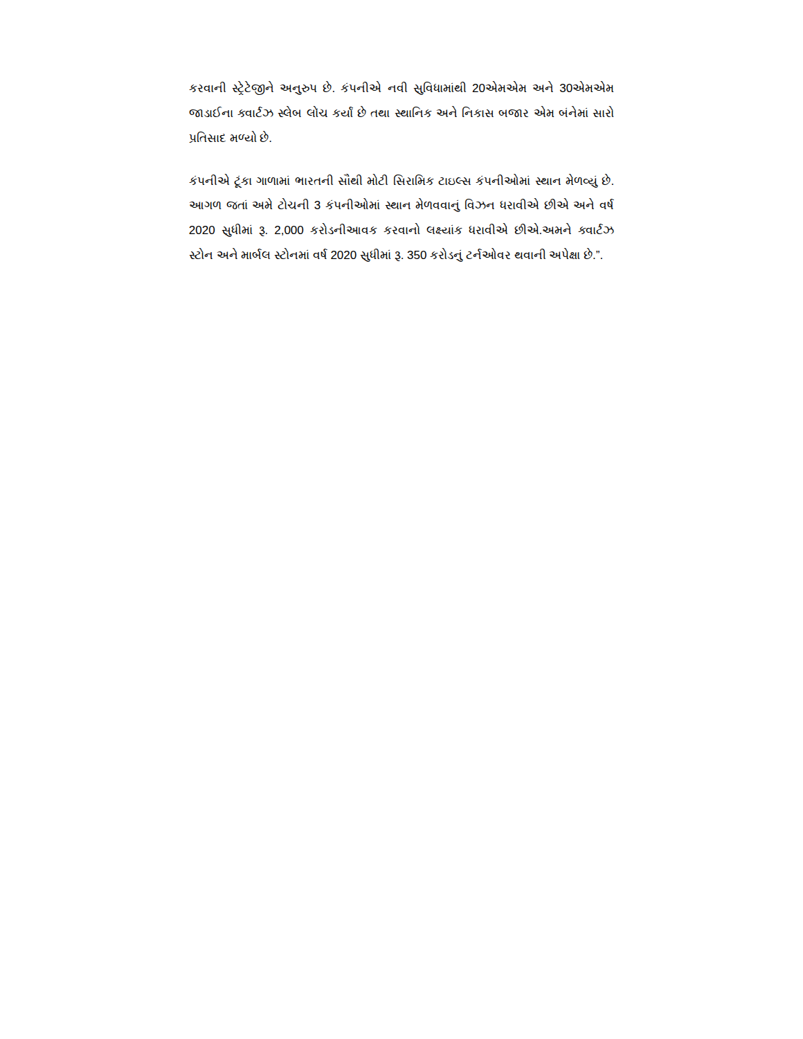કરવાની સ્ટ્રેટેજીને અનુરુપ છે. કંપનીએ નવી સુવિધામાંથી 20એમએમ અને 30એમએમ જાડાઈના ક્વાર્ટઝ સ્લેબ લોંચ કર્યાં છે તથા સ્થાનિક અને નિકાસ બજાર એમ બંનેમાં સારો પ્રતિસાદ મળ્યો છે.
કંપનીએ ટૂંકા ગાળામાં ભારતની સૌથી મોટી સિરામિક ટાઇલ્સ કંપનીઓમાં સ્થાન મેળવ્યું છે. આગળ જતાં અમે ટોચની 3 કંપનીઓમાં સ્થાન મેળવવાનું વિઝન ધરાવીએ છીએ અને વર્ષ 2020 સુધીમાં રૂ. 2,000 કરોડનીઆવક કરવાનો લક્ષ્યાંક ધરાવીએ છીએ.અમને ક્વાર્ટઝ સ્ટોન અને માર્બલ સ્ટોનમાં વર્ષ 2020 સુધીમાં રૂ. 350 કરોડનું ટર્નઓવર થવાની અપેક્ષા છે.”.